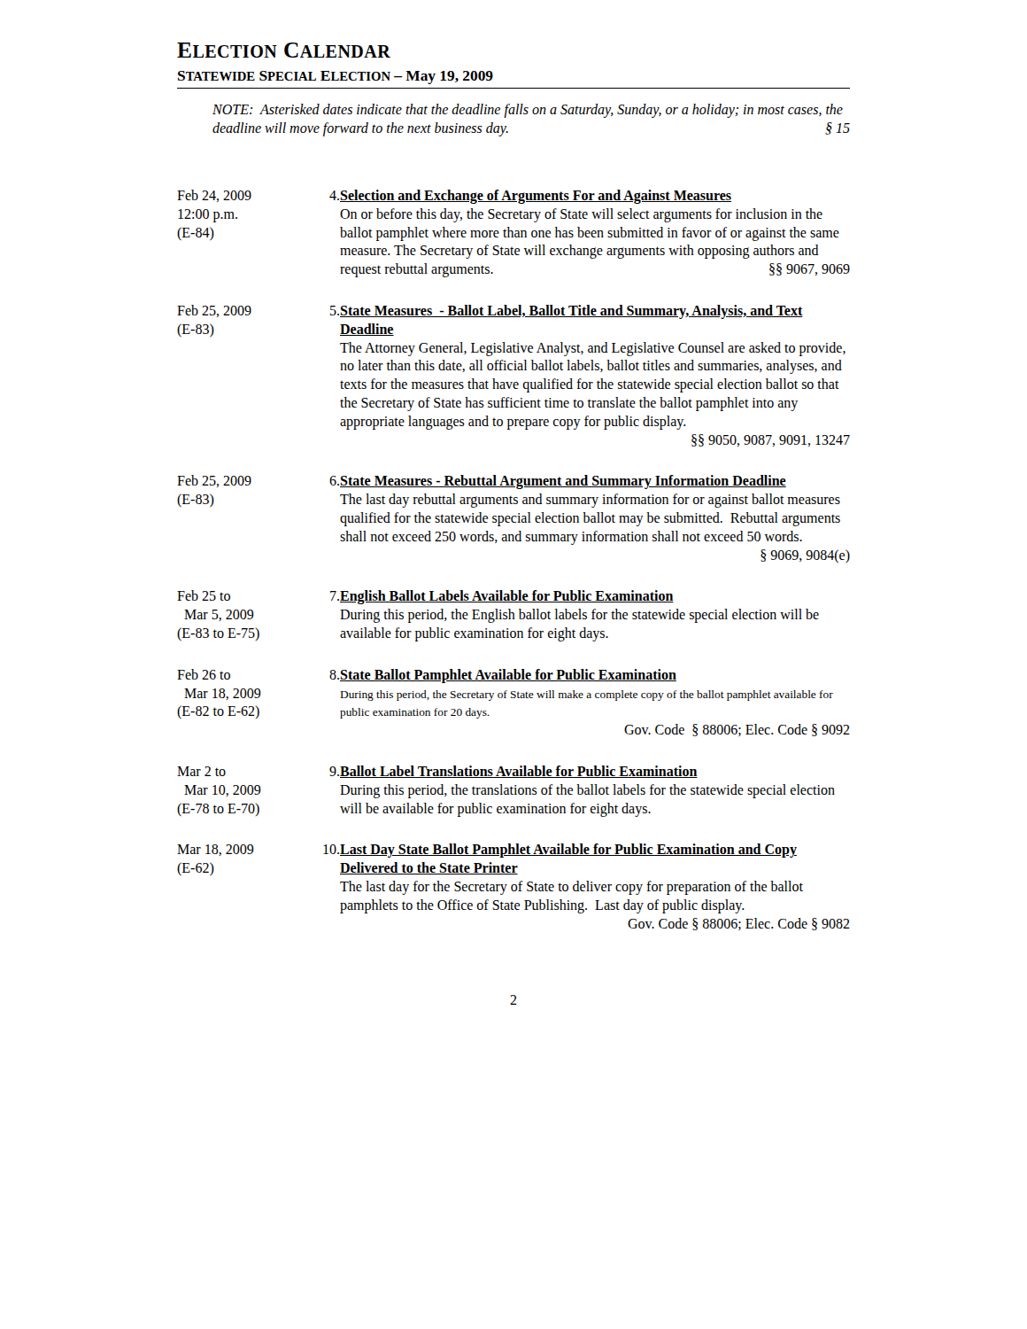ELECTION CALENDAR
STATEWIDE SPECIAL ELECTION – May 19, 2009
NOTE: Asterisked dates indicate that the deadline falls on a Saturday, Sunday, or a holiday; in most cases, the deadline will move forward to the next business day.§ 15
| Feb 24, 2009 12:00 p.m. (E-84) | 4. | Selection and Exchange of Arguments For and Against Measures On or before this day, the Secretary of State will select arguments for inclusion in the ballot pamphlet where more than one has been submitted in favor of or against the same measure. The Secretary of State will exchange arguments with opposing authors and request rebuttal arguments. §§ 9067, 9069 |
| Feb 25, 2009 (E-83) | 5. | State Measures - Ballot Label, Ballot Title and Summary, Analysis, and Text Deadline The Attorney General, Legislative Analyst, and Legislative Counsel are asked to provide, no later than this date, all official ballot labels, ballot titles and summaries, analyses, and texts for the measures that have qualified for the statewide special election ballot so that the Secretary of State has sufficient time to translate the ballot pamphlet into any appropriate languages and to prepare copy for public display. §§ 9050, 9087, 9091, 13247 |
| Feb 25, 2009 (E-83) | 6. | State Measures - Rebuttal Argument and Summary Information Deadline The last day rebuttal arguments and summary information for or against ballot measures qualified for the statewide special election ballot may be submitted. Rebuttal arguments shall not exceed 250 words, and summary information shall not exceed 50 words. § 9069, 9084(e) |
| Feb 25 to Mar 5, 2009 (E-83 to E-75) | 7. | English Ballot Labels Available for Public Examination During this period, the English ballot labels for the statewide special election will be available for public examination for eight days. |
| Feb 26 to Mar 18, 2009 (E-82 to E-62) | 8. | State Ballot Pamphlet Available for Public Examination During this period, the Secretary of State will make a complete copy of the ballot pamphlet available for public examination for 20 days. Gov. Code § 88006; Elec. Code § 9092 |
| Mar 2 to Mar 10, 2009 (E-78 to E-70) | 9. | Ballot Label Translations Available for Public Examination During this period, the translations of the ballot labels for the statewide special election will be available for public examination for eight days. |
| Mar 18, 2009 (E-62) | 10. | Last Day State Ballot Pamphlet Available for Public Examination and Copy Delivered to the State Printer The last day for the Secretary of State to deliver copy for preparation of the ballot pamphlets to the Office of State Publishing. Last day of public display. Gov. Code § 88006; Elec. Code § 9082 |
2